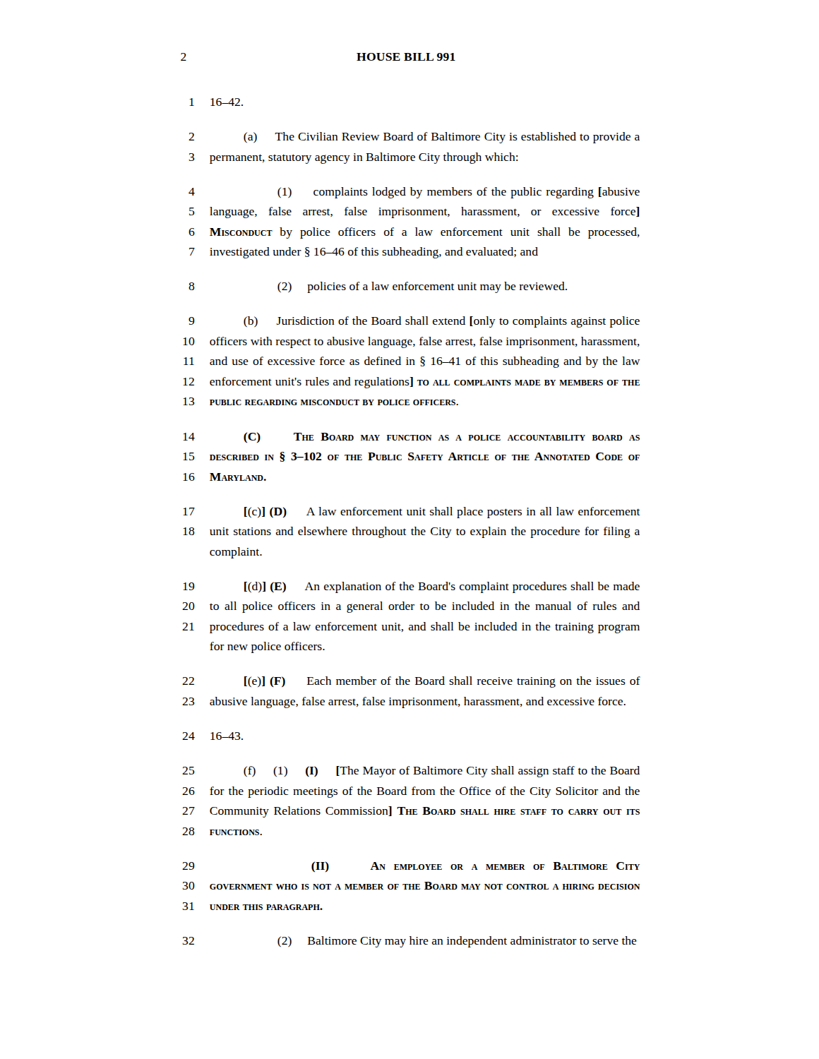2
HOUSE BILL 991
1
16–42.
2 3
(a) The Civilian Review Board of Baltimore City is established to provide a permanent, statutory agency in Baltimore City through which:
4 5 6 7
(1) complaints lodged by members of the public regarding [abusive language, false arrest, false imprisonment, harassment, or excessive force] Misconduct by police officers of a law enforcement unit shall be processed, investigated under § 16–46 of this subheading, and evaluated; and
8
(2) policies of a law enforcement unit may be reviewed.
9 10 11 12 13
(b) Jurisdiction of the Board shall extend [only to complaints against police officers with respect to abusive language, false arrest, false imprisonment, harassment, and use of excessive force as defined in § 16–41 of this subheading and by the law enforcement unit's rules and regulations] to all complaints made by members of the public regarding misconduct by police officers.
14 15 16
(C) The Board may function as a police accountability board as described in § 3–102 of the Public Safety Article of the Annotated Code of Maryland.
17 18
[(c)] (D) A law enforcement unit shall place posters in all law enforcement unit stations and elsewhere throughout the City to explain the procedure for filing a complaint.
19 20 21
[(d)] (E) An explanation of the Board's complaint procedures shall be made to all police officers in a general order to be included in the manual of rules and procedures of a law enforcement unit, and shall be included in the training program for new police officers.
22 23
[(e)] (F) Each member of the Board shall receive training on the issues of abusive language, false arrest, false imprisonment, harassment, and excessive force.
24
16–43.
25 26 27 28
(f) (1) (I) [The Mayor of Baltimore City shall assign staff to the Board for the periodic meetings of the Board from the Office of the City Solicitor and the Community Relations Commission] The Board shall hire staff to carry out its functions.
29 30 31
(II) An employee or a member of Baltimore City government who is not a member of the Board may not control a hiring decision under this paragraph.
32
(2) Baltimore City may hire an independent administrator to serve the